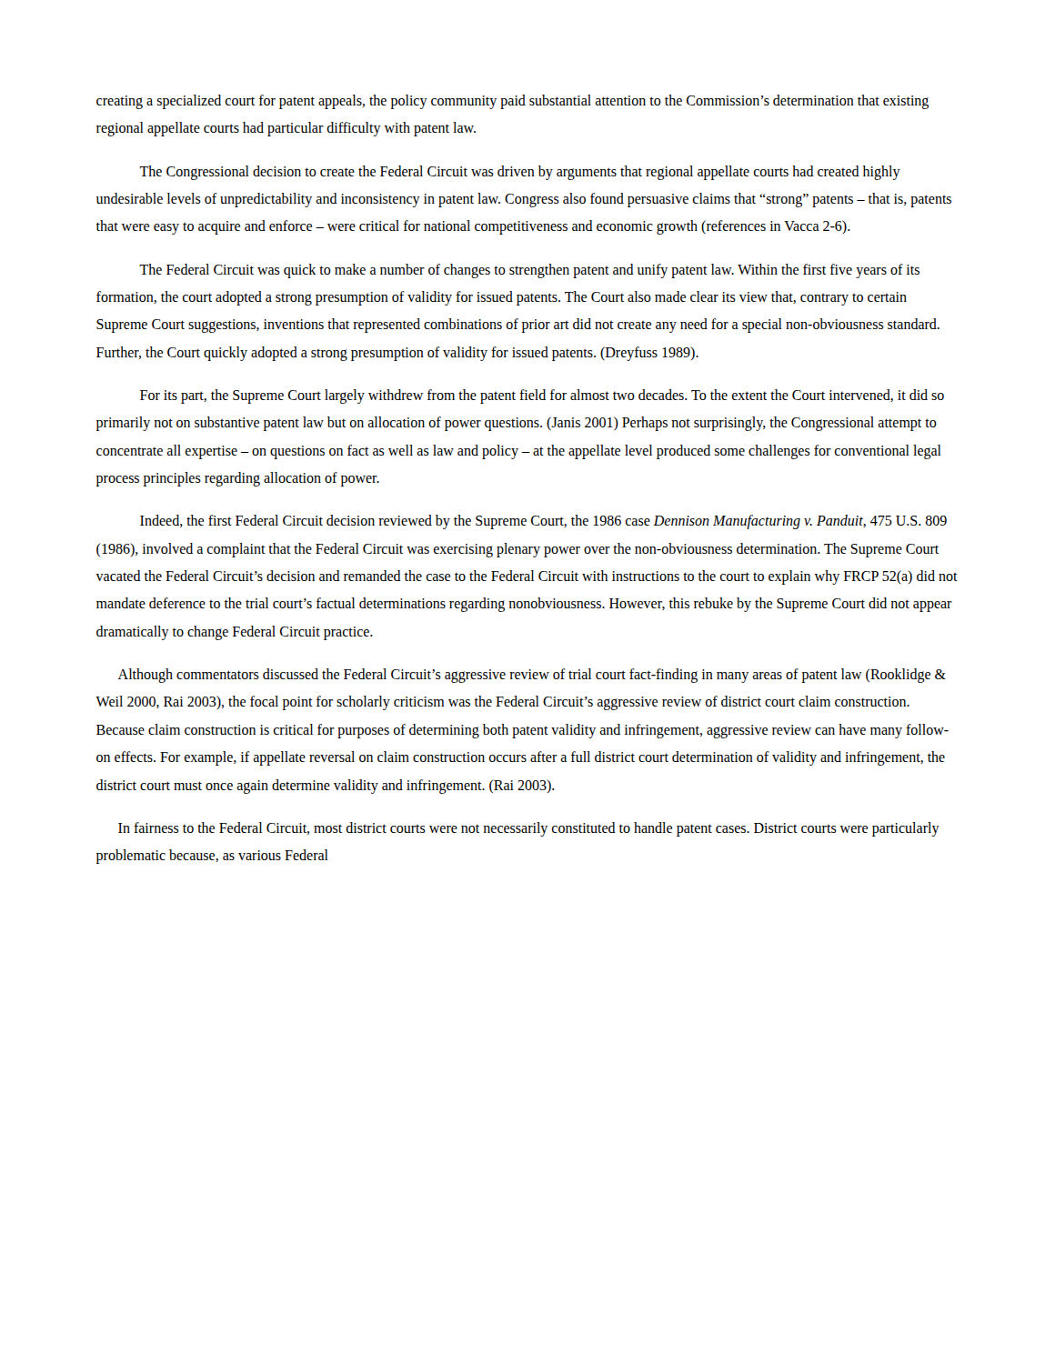creating a specialized court for patent appeals, the policy community paid substantial attention to the Commission’s determination that existing regional appellate courts had particular difficulty with patent law.
The Congressional decision to create the Federal Circuit was driven by arguments that regional appellate courts had created highly undesirable levels of unpredictability and inconsistency in patent law. Congress also found persuasive claims that “strong” patents – that is, patents that were easy to acquire and enforce – were critical for national competitiveness and economic growth (references in Vacca 2-6).
The Federal Circuit was quick to make a number of changes to strengthen patent and unify patent law. Within the first five years of its formation, the court adopted a strong presumption of validity for issued patents. The Court also made clear its view that, contrary to certain Supreme Court suggestions, inventions that represented combinations of prior art did not create any need for a special non-obviousness standard. Further, the Court quickly adopted a strong presumption of validity for issued patents. (Dreyfuss 1989).
For its part, the Supreme Court largely withdrew from the patent field for almost two decades. To the extent the Court intervened, it did so primarily not on substantive patent law but on allocation of power questions. (Janis 2001) Perhaps not surprisingly, the Congressional attempt to concentrate all expertise – on questions on fact as well as law and policy – at the appellate level produced some challenges for conventional legal process principles regarding allocation of power.
Indeed, the first Federal Circuit decision reviewed by the Supreme Court, the 1986 case Dennison Manufacturing v. Panduit, 475 U.S. 809 (1986), involved a complaint that the Federal Circuit was exercising plenary power over the non-obviousness determination. The Supreme Court vacated the Federal Circuit’s decision and remanded the case to the Federal Circuit with instructions to the court to explain why FRCP 52(a) did not mandate deference to the trial court’s factual determinations regarding nonobviousness. However, this rebuke by the Supreme Court did not appear dramatically to change Federal Circuit practice.
Although commentators discussed the Federal Circuit’s aggressive review of trial court fact-finding in many areas of patent law (Rooklidge & Weil 2000, Rai 2003), the focal point for scholarly criticism was the Federal Circuit’s aggressive review of district court claim construction. Because claim construction is critical for purposes of determining both patent validity and infringement, aggressive review can have many follow-on effects. For example, if appellate reversal on claim construction occurs after a full district court determination of validity and infringement, the district court must once again determine validity and infringement. (Rai 2003).
In fairness to the Federal Circuit, most district courts were not necessarily constituted to handle patent cases. District courts were particularly problematic because, as various Federal